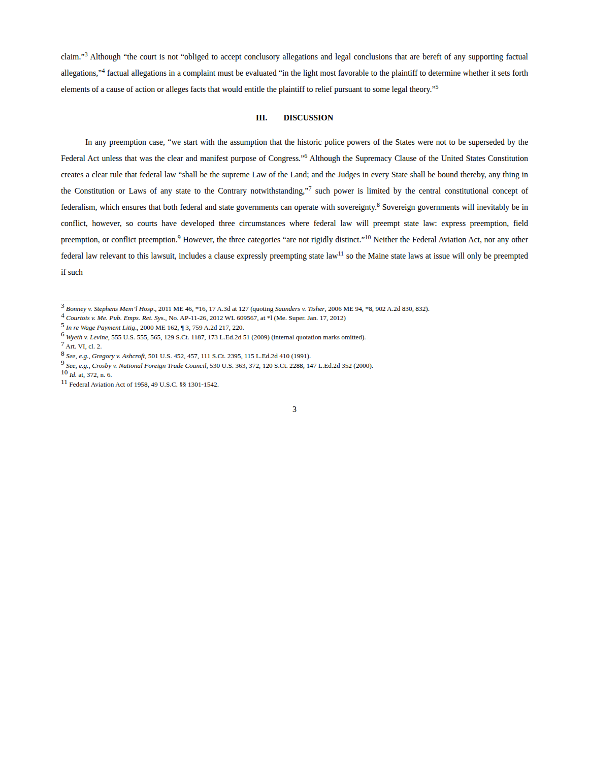claim.”3 Although “the court is not “obliged to accept conclusory allegations and legal conclusions that are bereft of any supporting factual allegations,”4 factual allegations in a complaint must be evaluated “in the light most favorable to the plaintiff to determine whether it sets forth elements of a cause of action or alleges facts that would entitle the plaintiff to relief pursuant to some legal theory.”5
III. DISCUSSION
In any preemption case, “we start with the assumption that the historic police powers of the States were not to be superseded by the Federal Act unless that was the clear and manifest purpose of Congress.”6 Although the Supremacy Clause of the United States Constitution creates a clear rule that federal law “shall be the supreme Law of the Land; and the Judges in every State shall be bound thereby, any thing in the Constitution or Laws of any state to the Contrary notwithstanding,”7 such power is limited by the central constitutional concept of federalism, which ensures that both federal and state governments can operate with sovereignty.8 Sovereign governments will inevitably be in conflict, however, so courts have developed three circumstances where federal law will preempt state law: express preemption, field preemption, or conflict preemption.9 However, the three categories “are not rigidly distinct.”10 Neither the Federal Aviation Act, nor any other federal law relevant to this lawsuit, includes a clause expressly preempting state law11 so the Maine state laws at issue will only be preempted if such
3 Bonney v. Stephens Mem’l Hosp., 2011 ME 46, *16, 17 A.3d at 127 (quoting Saunders v. Tisher, 2006 ME 94, *8, 902 A.2d 830, 832).
4 Courtois v. Me. Pub. Emps. Ret. Sys., No. AP-11-26, 2012 WL 609567, at *l (Me. Super. Jan. 17, 2012)
5 In re Wage Payment Litig., 2000 ME 162, ¶ 3, 759 A.2d 217, 220.
6 Wyeth v. Levine, 555 U.S. 555, 565, 129 S.Ct. 1187, 173 L.Ed.2d 51 (2009) (internal quotation marks omitted).
7 Art. VI, cl. 2.
8 See, e.g., Gregory v. Ashcroft, 501 U.S. 452, 457, 111 S.Ct. 2395, 115 L.Ed.2d 410 (1991).
9 See, e.g., Crosby v. National Foreign Trade Council, 530 U.S. 363, 372, 120 S.Ct. 2288, 147 L.Ed.2d 352 (2000).
10 Id. at, 372, n. 6.
11 Federal Aviation Act of 1958, 49 U.S.C. §§ 1301-1542.
3